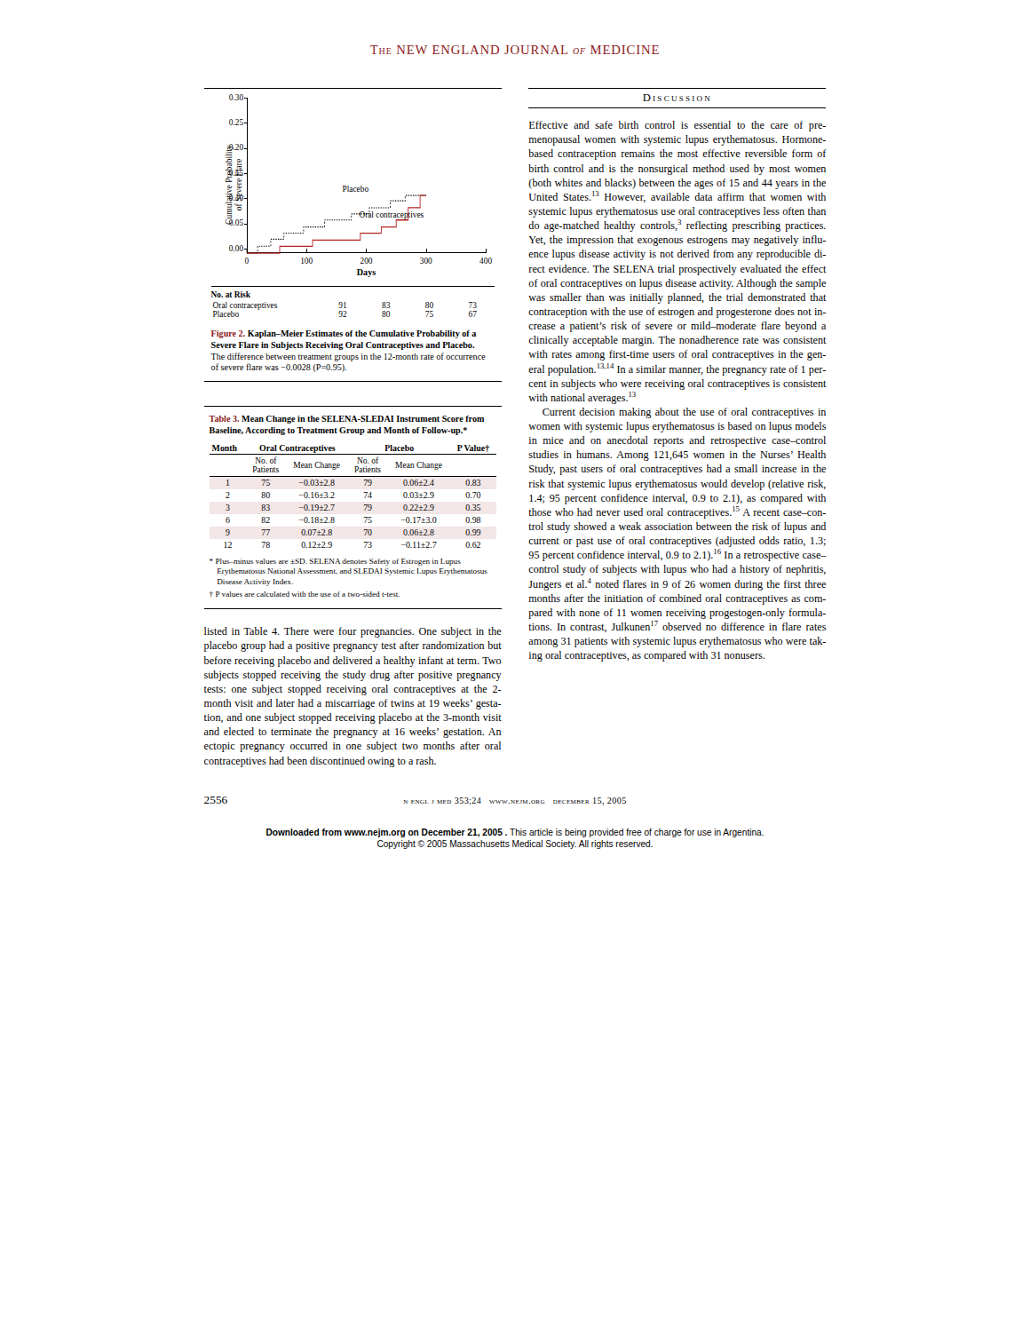The NEW ENGLAND JOURNAL of MEDICINE
Cumulative Probability
of Severe Flare
0.30
0.25
0.20
0.15
0.10
0.05
0.00
0
100
200
300
400
Days
Placebo
Oral contraceptives
No. at Risk
| Oral contraceptives | 91 | 83 | 80 | 73 |
| Placebo | 92 | 80 | 75 | 67 |
Figure 2. Kaplan–Meier Estimates of the Cumulative Probability of a Severe Flare in Subjects Receiving Oral Contraceptives and Placebo.
The difference between treatment groups in the 12-month rate of occurrence of severe flare was −0.0028 (P=0.95).
Table 3. Mean Change in the SELENA-SLEDAI Instrument Score from Baseline, According to Treatment Group and Month of Follow-up.*
| Month | Oral Contraceptives | Placebo | P Value† |
| --- | --- | --- | --- |
| | No. of Patients | Mean Change | No. of Patients | Mean Change | |
| 1 | 75 | −0.03±2.8 | 79 | 0.06±2.4 | 0.83 |
| 2 | 80 | −0.16±3.2 | 74 | 0.03±2.9 | 0.70 |
| 3 | 83 | −0.19±2.7 | 79 | 0.22±2.9 | 0.35 |
| 6 | 82 | −0.18±2.8 | 75 | −0.17±3.0 | 0.98 |
| 9 | 77 | 0.07±2.8 | 70 | 0.06±2.8 | 0.99 |
| 12 | 78 | 0.12±2.9 | 73 | −0.11±2.7 | 0.62 |
* Plus–minus values are ±SD. SELENA denotes Safety of Estrogen in Lupus Erythematosus National Assessment, and SLEDAI Systemic Lupus Erythematosus Disease Activity Index.
† P values are calculated with the use of a two-sided t-test.
listed in Table 4. There were four pregnancies. One subject in the placebo group had a positive pregnancy test after randomization but before receiving placebo and delivered a healthy infant at term. Two subjects stopped receiving the study drug after positive pregnancy tests: one subject stopped receiving oral contraceptives at the 2-month visit and later had a miscarriage of twins at 19 weeks’ gestation, and one subject stopped receiving placebo at the 3-month visit and elected to terminate the pregnancy at 16 weeks’ gestation. An ectopic pregnancy occurred in one subject two months after oral contraceptives had been discontinued owing to a rash.
Discussion
Effective and safe birth control is essential to the care of premenopausal women with systemic lupus erythematosus. Hormone-based contraception remains the most effective reversible form of birth control and is the nonsurgical method used by most women (both whites and blacks) between the ages of 15 and 44 years in the United States.13 However, available data affirm that women with systemic lupus erythematosus use oral contraceptives less often than do age-matched healthy controls,3 reflecting prescribing practices. Yet, the impression that exogenous estrogens may negatively influence lupus disease activity is not derived from any reproducible direct evidence. The SELENA trial prospectively evaluated the effect of oral contraceptives on lupus disease activity. Although the sample was smaller than was initially planned, the trial demonstrated that contraception with the use of estrogen and progesterone does not increase a patient’s risk of severe or mild–moderate flare beyond a clinically acceptable margin. The nonadherence rate was consistent with rates among first-time users of oral contraceptives in the general population.13,14 In a similar manner, the pregnancy rate of 1 percent in subjects who were receiving oral contraceptives is consistent with national averages.13
Current decision making about the use of oral contraceptives in women with systemic lupus erythematosus is based on lupus models in mice and on anecdotal reports and retrospective case–control studies in humans. Among 121,645 women in the Nurses’ Health Study, past users of oral contraceptives had a small increase in the risk that systemic lupus erythematosus would develop (relative risk, 1.4; 95 percent confidence interval, 0.9 to 2.1), as compared with those who had never used oral contraceptives.15 A recent case–control study showed a weak association between the risk of lupus and current or past use of oral contraceptives (adjusted odds ratio, 1.3; 95 percent confidence interval, 0.9 to 2.1).16 In a retrospective case–control study of subjects with lupus who had a history of nephritis, Jungers et al.4 noted flares in 9 of 26 women during the first three months after the initiation of combined oral contraceptives as compared with none of 11 women receiving progestogen-only formulations. In contrast, Julkunen17 observed no difference in flare rates among 31 patients with systemic lupus erythematosus who were taking oral contraceptives, as compared with 31 nonusers.
2556
n engl j med 353;24 www.nejm.org december 15, 2005
Downloaded from www.nejm.org on December 21, 2005 . This article is being provided free of charge for use in Argentina.
Copyright © 2005 Massachusetts Medical Society. All rights reserved.